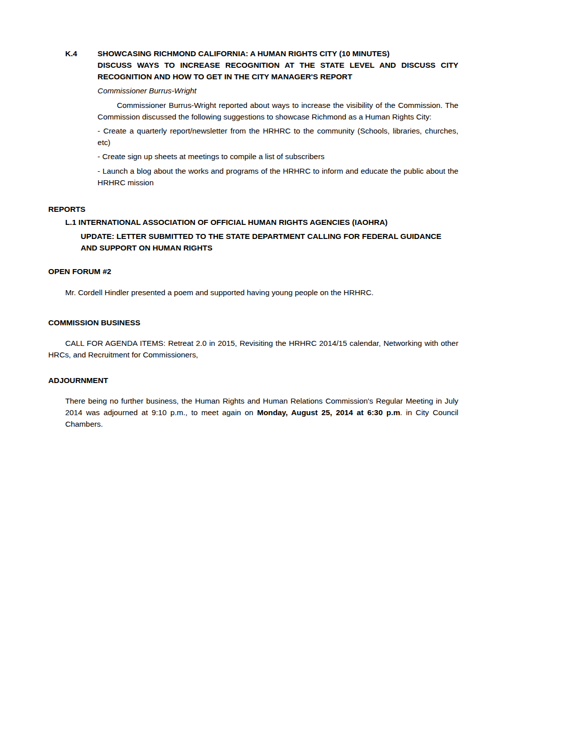K.4
Showcasing Richmond California: A Human Rights City (10 minutes)
Discuss ways to increase recognition at the state level and discuss city recognition and how to get in the City Manager's report
Commissioner Burrus-Wright
Commissioner Burrus-Wright reported about ways to increase the visibility of the Commission. The Commission discussed the following suggestions to showcase Richmond as a Human Rights City:
- Create a quarterly report/newsletter from the HRHRC to the community (Schools, libraries, churches, etc)
- Create sign up sheets at meetings to compile a list of subscribers
- Launch a blog about the works and programs of the HRHRC to inform and educate the public about the HRHRC mission
REPORTS
L.1 INTERNATIONAL ASSOCIATION OF OFFICIAL HUMAN RIGHTS AGENCIES (IAOHRA)
UPDATE: LETTER SUBMITTED TO THE STATE DEPARTMENT CALLING FOR FEDERAL GUIDANCE AND SUPPORT ON HUMAN RIGHTS
OPEN FORUM #2
Mr. Cordell Hindler presented a poem and supported having young people on the HRHRC.
COMMISSION BUSINESS
CALL FOR AGENDA ITEMS: Retreat 2.0 in 2015, Revisiting the HRHRC 2014/15 calendar, Networking with other HRCs, and Recruitment for Commissioners,
ADJOURNMENT
There being no further business, the Human Rights and Human Relations Commission's Regular Meeting in July 2014 was adjourned at 9:10 p.m., to meet again on Monday, August 25, 2014 at 6:30 p.m. in City Council Chambers.